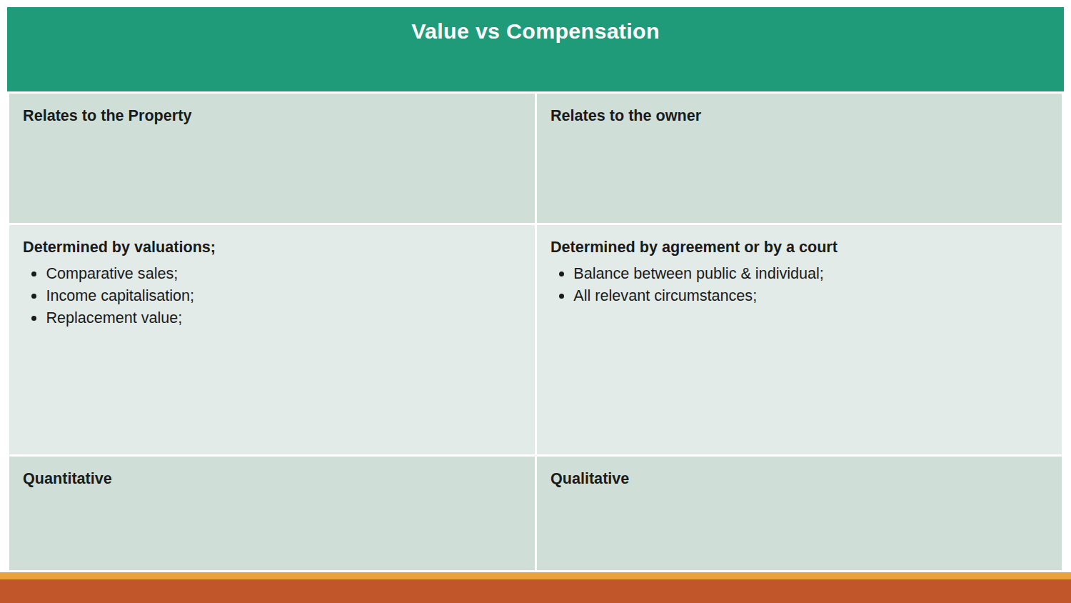Value vs Compensation
| Relates to the Property | Relates to the owner |
| Determined by valuations; Comparative sales; Income capitalisation; Replacement value; | Determined by agreement or by a court Balance between public & individual; All relevant circumstances; |
| Quantitative | Qualitative |